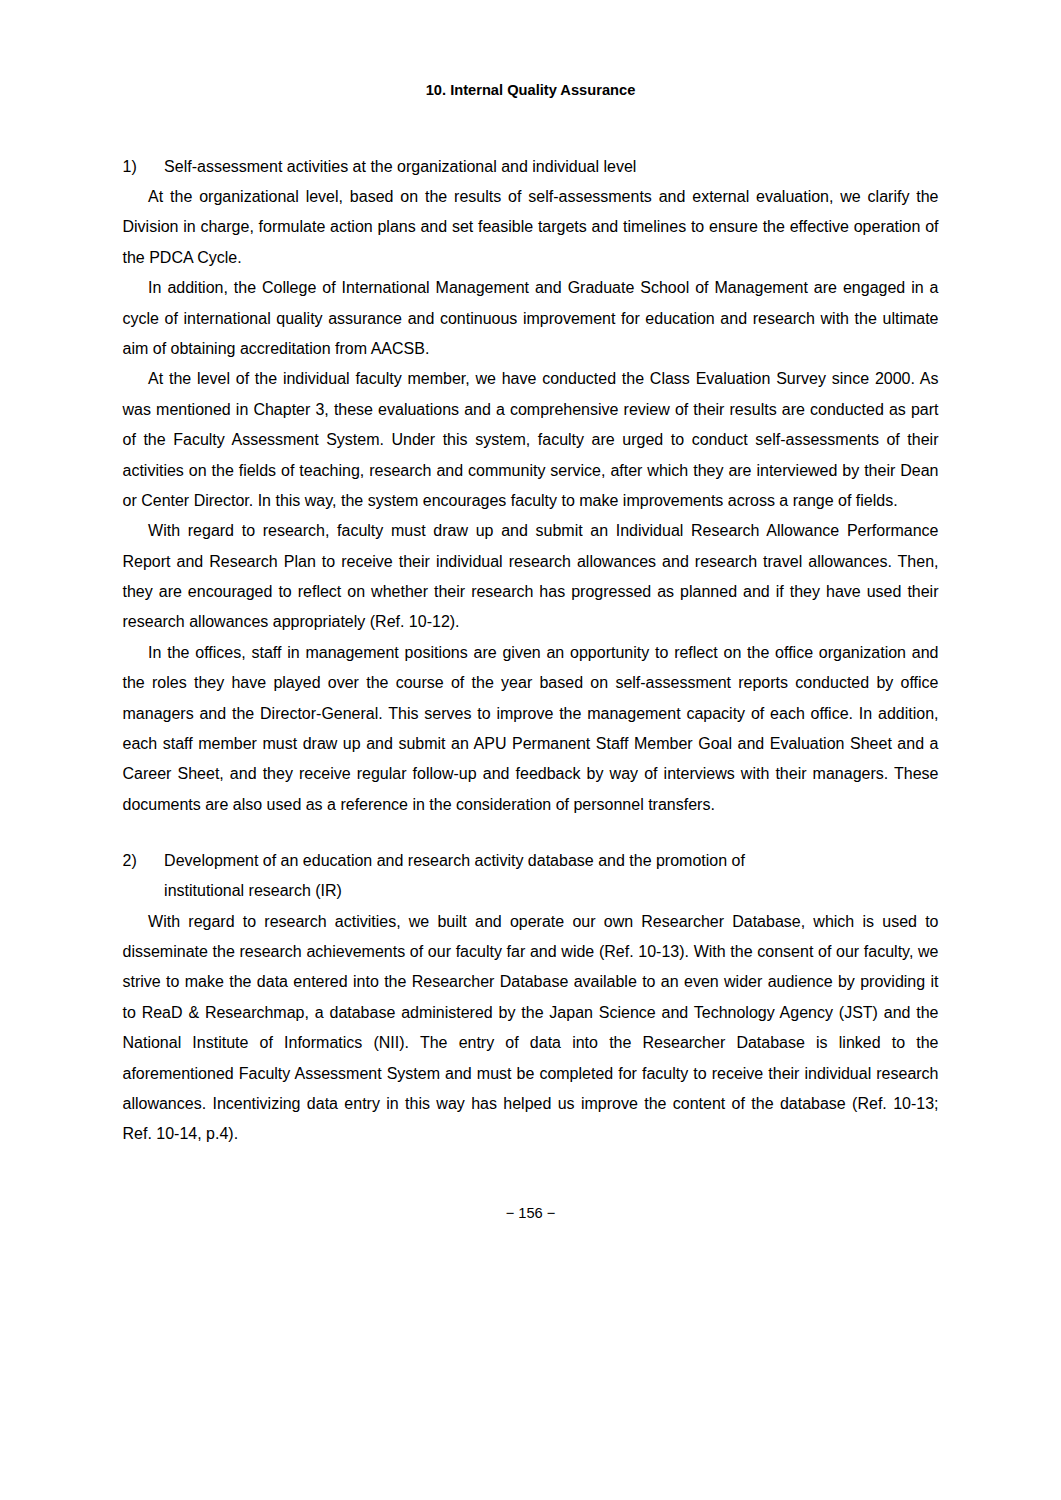10. Internal Quality Assurance
1) Self-assessment activities at the organizational and individual level
At the organizational level, based on the results of self-assessments and external evaluation, we clarify the Division in charge, formulate action plans and set feasible targets and timelines to ensure the effective operation of the PDCA Cycle.
In addition, the College of International Management and Graduate School of Management are engaged in a cycle of international quality assurance and continuous improvement for education and research with the ultimate aim of obtaining accreditation from AACSB.
At the level of the individual faculty member, we have conducted the Class Evaluation Survey since 2000. As was mentioned in Chapter 3, these evaluations and a comprehensive review of their results are conducted as part of the Faculty Assessment System. Under this system, faculty are urged to conduct self-assessments of their activities on the fields of teaching, research and community service, after which they are interviewed by their Dean or Center Director. In this way, the system encourages faculty to make improvements across a range of fields.
With regard to research, faculty must draw up and submit an Individual Research Allowance Performance Report and Research Plan to receive their individual research allowances and research travel allowances. Then, they are encouraged to reflect on whether their research has progressed as planned and if they have used their research allowances appropriately (Ref. 10-12).
In the offices, staff in management positions are given an opportunity to reflect on the office organization and the roles they have played over the course of the year based on self-assessment reports conducted by office managers and the Director-General. This serves to improve the management capacity of each office. In addition, each staff member must draw up and submit an APU Permanent Staff Member Goal and Evaluation Sheet and a Career Sheet, and they receive regular follow-up and feedback by way of interviews with their managers. These documents are also used as a reference in the consideration of personnel transfers.
2) Development of an education and research activity database and the promotion of
institutional research (IR)
With regard to research activities, we built and operate our own Researcher Database, which is used to disseminate the research achievements of our faculty far and wide (Ref. 10-13). With the consent of our faculty, we strive to make the data entered into the Researcher Database available to an even wider audience by providing it to ReaD & Researchmap, a database administered by the Japan Science and Technology Agency (JST) and the National Institute of Informatics (NII). The entry of data into the Researcher Database is linked to the aforementioned Faculty Assessment System and must be completed for faculty to receive their individual research allowances. Incentivizing data entry in this way has helped us improve the content of the database (Ref. 10-13; Ref. 10-14, p.4).
− 156 −